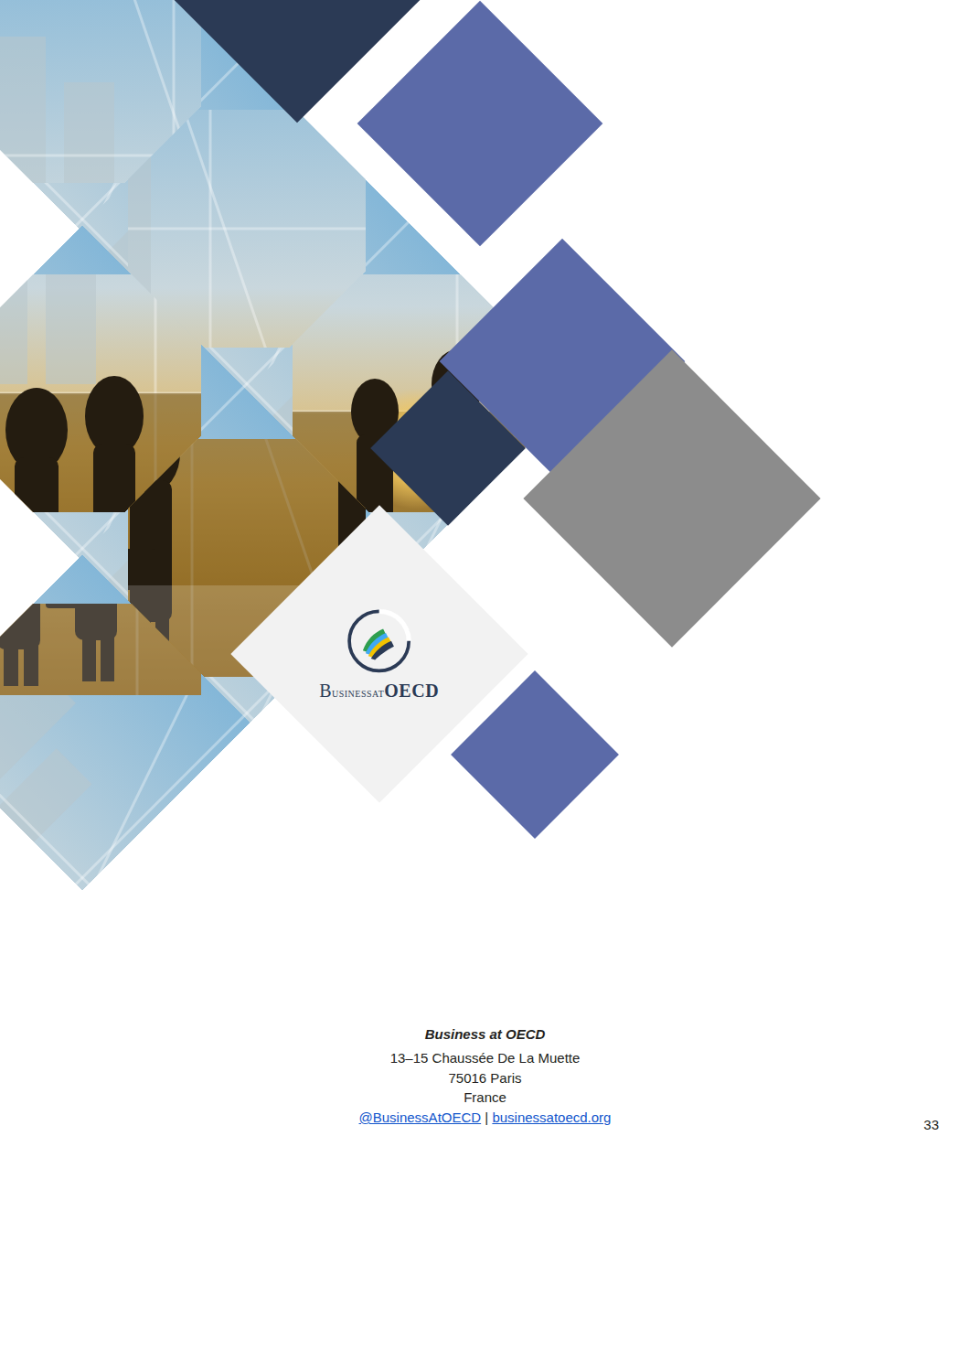Business at OECD
Business at OECD
13–15 Chaussée De La Muette
75016 Paris
France
@BusinessAtOECD | businessatoecd.org
33